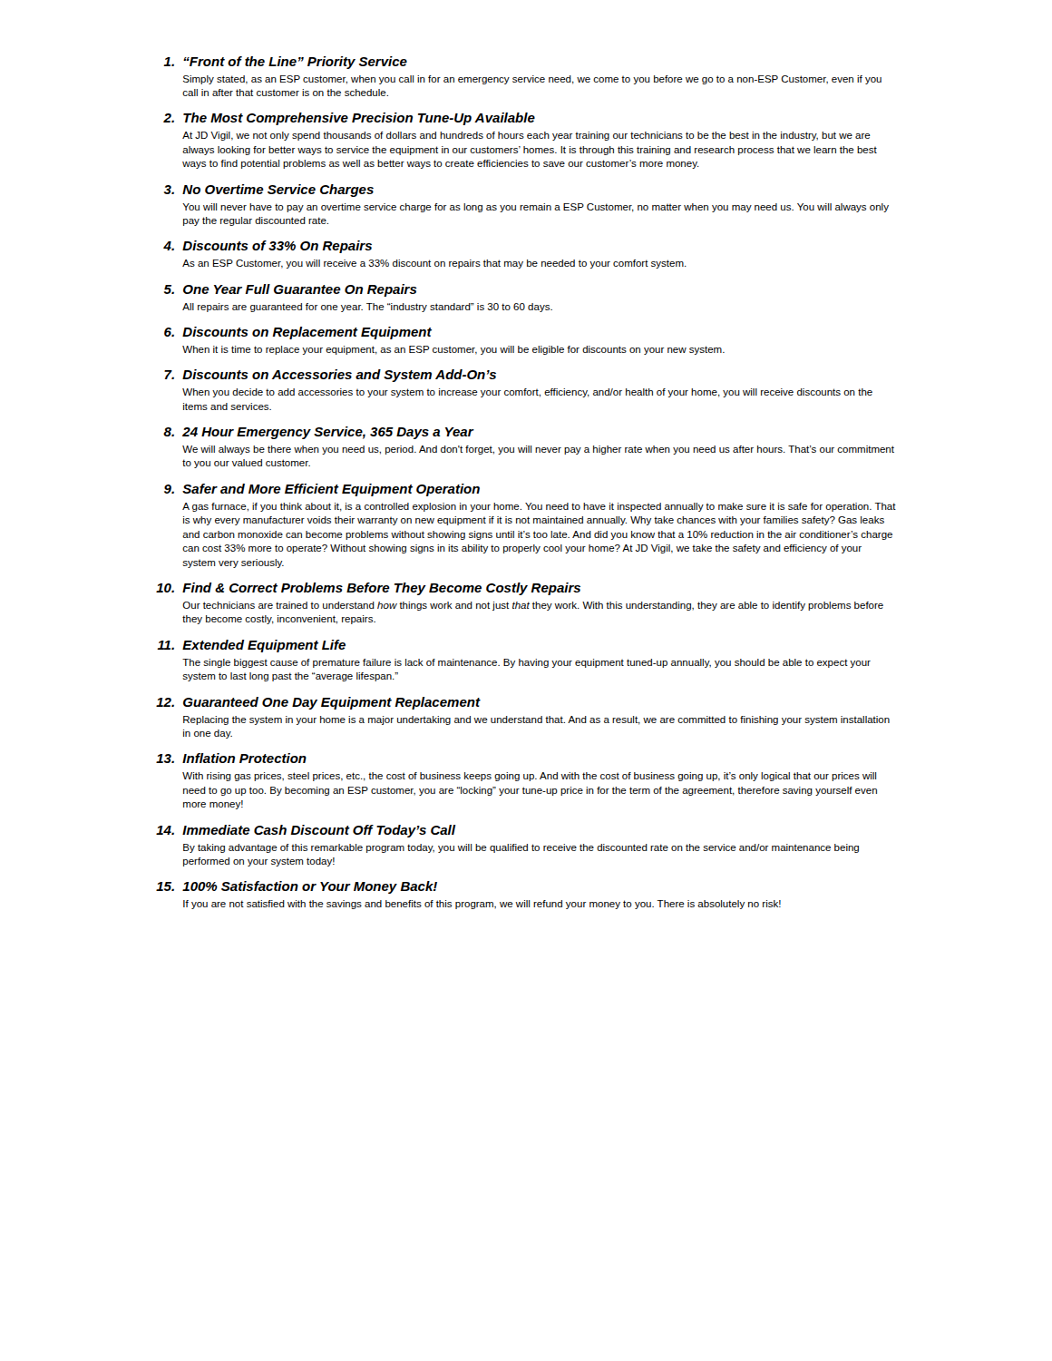“Front of the Line” Priority Service
Simply stated, as an ESP customer, when you call in for an emergency service need, we come to you before we go to a non-ESP Customer, even if you call in after that customer is on the schedule.
The Most Comprehensive Precision Tune-Up Available
At JD Vigil, we not only spend thousands of dollars and hundreds of hours each year training our technicians to be the best in the industry, but we are always looking for better ways to service the equipment in our customers’ homes. It is through this training and research process that we learn the best ways to find potential problems as well as better ways to create efficiencies to save our customer’s more money.
No Overtime Service Charges
You will never have to pay an overtime service charge for as long as you remain a ESP Customer, no matter when you may need us. You will always only pay the regular discounted rate.
Discounts of 33% On Repairs
As an ESP Customer, you will receive a 33% discount on repairs that may be needed to your comfort system.
One Year Full Guarantee On Repairs
All repairs are guaranteed for one year. The “industry standard” is 30 to 60 days.
Discounts on Replacement Equipment
When it is time to replace your equipment, as an ESP customer, you will be eligible for discounts on your new system.
Discounts on Accessories and System Add-On’s
When you decide to add accessories to your system to increase your comfort, efficiency, and/or health of your home, you will receive discounts on the items and services.
24 Hour Emergency Service, 365 Days a Year
We will always be there when you need us, period. And don't forget, you will never pay a higher rate when you need us after hours. That’s our commitment to you our valued customer.
Safer and More Efficient Equipment Operation
A gas furnace, if you think about it, is a controlled explosion in your home. You need to have it inspected annually to make sure it is safe for operation. That is why every manufacturer voids their warranty on new equipment if it is not maintained annually. Why take chances with your families safety? Gas leaks and carbon monoxide can become problems without showing signs until it’s too late. And did you know that a 10% reduction in the air conditioner’s charge can cost 33% more to operate? Without showing signs in its ability to properly cool your home? At JD Vigil, we take the safety and efficiency of your system very seriously.
Find & Correct Problems Before They Become Costly Repairs
Our technicians are trained to understand how things work and not just that they work. With this understanding, they are able to identify problems before they become costly, inconvenient, repairs.
Extended Equipment Life
The single biggest cause of premature failure is lack of maintenance. By having your equipment tuned-up annually, you should be able to expect your system to last long past the “average lifespan.”
Guaranteed One Day Equipment Replacement
Replacing the system in your home is a major undertaking and we understand that. And as a result, we are committed to finishing your system installation in one day.
Inflation Protection
With rising gas prices, steel prices, etc., the cost of business keeps going up. And with the cost of business going up, it’s only logical that our prices will need to go up too. By becoming an ESP customer, you are “locking” your tune-up price in for the term of the agreement, therefore saving yourself even more money!
Immediate Cash Discount Off Today’s Call
By taking advantage of this remarkable program today, you will be qualified to receive the discounted rate on the service and/or maintenance being performed on your system today!
100% Satisfaction or Your Money Back!
If you are not satisfied with the savings and benefits of this program, we will refund your money to you. There is absolutely no risk!